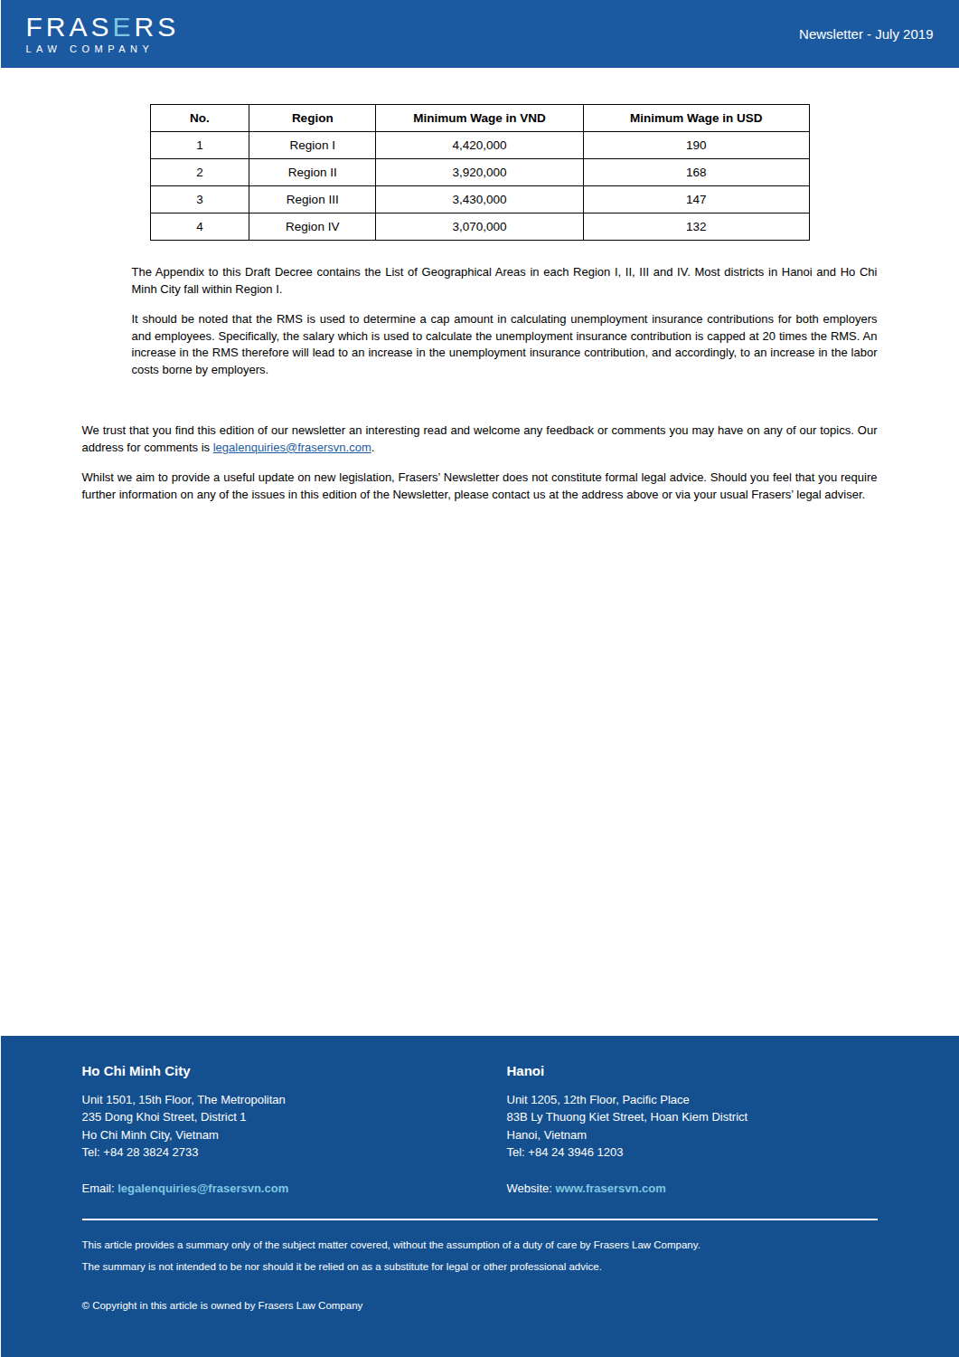FRASERS LAW COMPANY
Newsletter - July 2019
| No. | Region | Minimum Wage in VND | Minimum Wage in USD |
| --- | --- | --- | --- |
| 1 | Region I | 4,420,000 | 190 |
| 2 | Region II | 3,920,000 | 168 |
| 3 | Region III | 3,430,000 | 147 |
| 4 | Region IV | 3,070,000 | 132 |
The Appendix to this Draft Decree contains the List of Geographical Areas in each Region I, II, III and IV. Most districts in Hanoi and Ho Chi Minh City fall within Region I.
It should be noted that the RMS is used to determine a cap amount in calculating unemployment insurance contributions for both employers and employees. Specifically, the salary which is used to calculate the unemployment insurance contribution is capped at 20 times the RMS. An increase in the RMS therefore will lead to an increase in the unemployment insurance contribution, and accordingly, to an increase in the labor costs borne by employers.
We trust that you find this edition of our newsletter an interesting read and welcome any feedback or comments you may have on any of our topics. Our address for comments is legalenquiries@frasersvn.com.
Whilst we aim to provide a useful update on new legislation, Frasers’ Newsletter does not constitute formal legal advice. Should you feel that you require further information on any of the issues in this edition of the Newsletter, please contact us at the address above or via your usual Frasers’ legal adviser.
Ho Chi Minh City
Unit 1501, 15th Floor, The Metropolitan
235 Dong Khoi Street, District 1
Ho Chi Minh City, Vietnam
Tel: +84 28 3824 2733
Hanoi
Unit 1205, 12th Floor, Pacific Place
83B Ly Thuong Kiet Street, Hoan Kiem District
Hanoi, Vietnam
Tel: +84 24 3946 1203
Email: legalenquiries@frasersvn.com
Website: www.frasersvn.com
This article provides a summary only of the subject matter covered, without the assumption of a duty of care by Frasers Law Company.
The summary is not intended to be nor should it be relied on as a substitute for legal or other professional advice.
© Copyright in this article is owned by Frasers Law Company